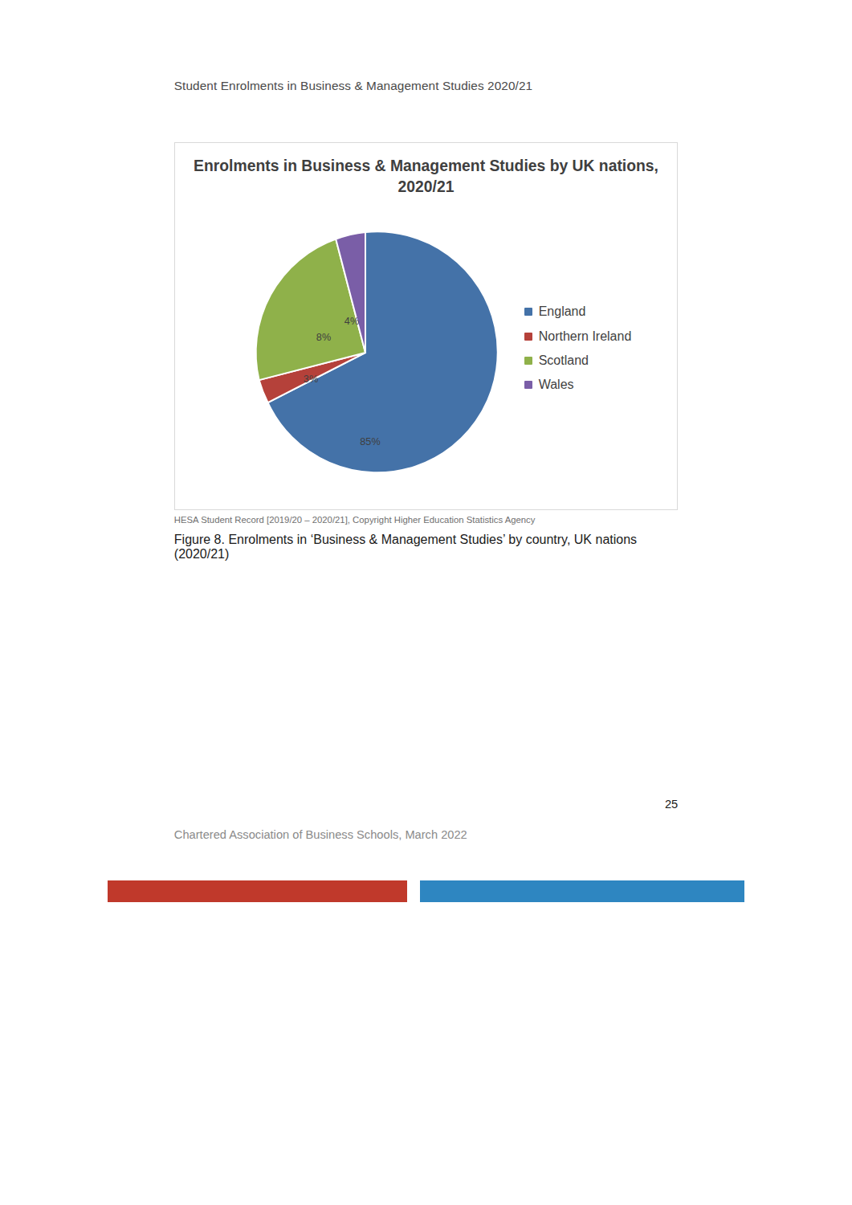Student Enrolments in Business & Management Studies 2020/21
Enrolments in Business & Management Studies by UK nations,
2020/21
85% 3% 8% 4%
England
Northern Ireland
Scotland
Wales
HESA Student Record [2019/20 – 2020/21], Copyright Higher Education Statistics Agency
Figure 8. Enrolments in ‘Business & Management Studies’ by country, UK nations (2020/21)
25
Chartered Association of Business Schools, March 2022